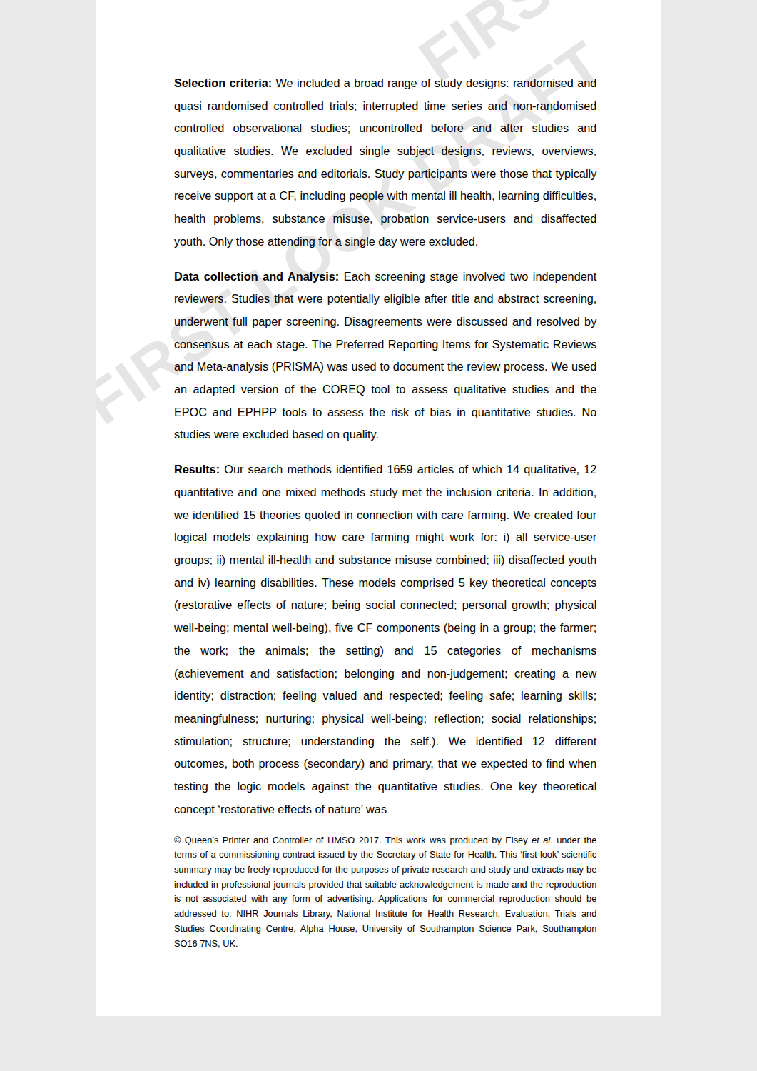FIRST LOOK FIRST LOOK DRAFT
Selection criteria: We included a broad range of study designs: randomised and quasi randomised controlled trials; interrupted time series and non-randomised controlled observational studies; uncontrolled before and after studies and qualitative studies. We excluded single subject designs, reviews, overviews, surveys, commentaries and editorials. Study participants were those that typically receive support at a CF, including people with mental ill health, learning difficulties, health problems, substance misuse, probation service-users and disaffected youth. Only those attending for a single day were excluded.
Data collection and Analysis: Each screening stage involved two independent reviewers. Studies that were potentially eligible after title and abstract screening, underwent full paper screening. Disagreements were discussed and resolved by consensus at each stage. The Preferred Reporting Items for Systematic Reviews and Meta-analysis (PRISMA) was used to document the review process. We used an adapted version of the COREQ tool to assess qualitative studies and the EPOC and EPHPP tools to assess the risk of bias in quantitative studies. No studies were excluded based on quality.
Results: Our search methods identified 1659 articles of which 14 qualitative, 12 quantitative and one mixed methods study met the inclusion criteria. In addition, we identified 15 theories quoted in connection with care farming. We created four logical models explaining how care farming might work for: i) all service-user groups; ii) mental ill-health and substance misuse combined; iii) disaffected youth and iv) learning disabilities. These models comprised 5 key theoretical concepts (restorative effects of nature; being social connected; personal growth; physical well-being; mental well-being), five CF components (being in a group; the farmer; the work; the animals; the setting) and 15 categories of mechanisms (achievement and satisfaction; belonging and non-judgement; creating a new identity; distraction; feeling valued and respected; feeling safe; learning skills; meaningfulness; nurturing; physical well-being; reflection; social relationships; stimulation; structure; understanding the self.). We identified 12 different outcomes, both process (secondary) and primary, that we expected to find when testing the logic models against the quantitative studies. One key theoretical concept ‘restorative effects of nature’ was
© Queen’s Printer and Controller of HMSO 2017. This work was produced by Elsey et al. under the terms of a commissioning contract issued by the Secretary of State for Health. This ‘first look’ scientific summary may be freely reproduced for the purposes of private research and study and extracts may be included in professional journals provided that suitable acknowledgement is made and the reproduction is not associated with any form of advertising. Applications for commercial reproduction should be addressed to: NIHR Journals Library, National Institute for Health Research, Evaluation, Trials and Studies Coordinating Centre, Alpha House, University of Southampton Science Park, Southampton SO16 7NS, UK.